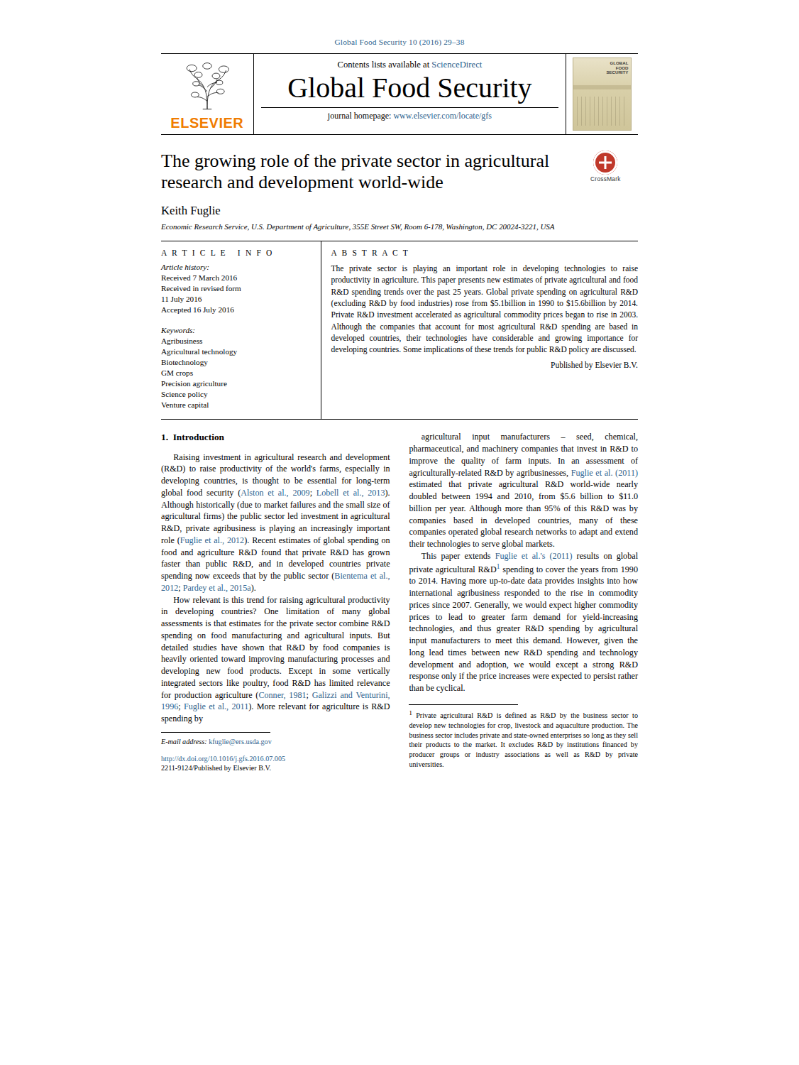Global Food Security 10 (2016) 29–38
ELSEVIER
Contents lists available at ScienceDirect
Global Food Security
journal homepage: www.elsevier.com/locate/gfs
GLOBAL
FOOD
SECURITY
CrossMark
The growing role of the private sector in agricultural research and development world-wide
Keith Fuglie
Economic Research Service, U.S. Department of Agriculture, 355E Street SW, Room 6-178, Washington, DC 20024-3221, USA
A R T I C L E I N F O
Article history:
Received 7 March 2016
Received in revised form
11 July 2016
Accepted 16 July 2016
Keywords:
Agribusiness
Agricultural technology
Biotechnology
GM crops
Precision agriculture
Science policy
Venture capital
A B S T R A C T
The private sector is playing an important role in developing technologies to raise productivity in agriculture. This paper presents new estimates of private agricultural and food R&D spending trends over the past 25 years. Global private spending on agricultural R&D (excluding R&D by food industries) rose from $5.1billion in 1990 to $15.6billion by 2014. Private R&D investment accelerated as agricultural commodity prices began to rise in 2003. Although the companies that account for most agricultural R&D spending are based in developed countries, their technologies have considerable and growing importance for developing countries. Some implications of these trends for public R&D policy are discussed. Published by Elsevier B.V.
1. Introduction
Raising investment in agricultural research and development (R&D) to raise productivity of the world's farms, especially in developing countries, is thought to be essential for long-term global food security (Alston et al., 2009; Lobell et al., 2013). Although historically (due to market failures and the small size of agricultural firms) the public sector led investment in agricultural R&D, private agribusiness is playing an increasingly important role (Fuglie et al., 2012). Recent estimates of global spending on food and agriculture R&D found that private R&D has grown faster than public R&D, and in developed countries private spending now exceeds that by the public sector (Bientema et al., 2012; Pardey et al., 2015a).
How relevant is this trend for raising agricultural productivity in developing countries? One limitation of many global assessments is that estimates for the private sector combine R&D spending on food manufacturing and agricultural inputs. But detailed studies have shown that R&D by food companies is heavily oriented toward improving manufacturing processes and developing new food products. Except in some vertically integrated sectors like poultry, food R&D has limited relevance for production agriculture (Conner, 1981; Galizzi and Venturini, 1996; Fuglie et al., 2011). More relevant for agriculture is R&D spending by
E-mail address: kfuglie@ers.usda.gov
http://dx.doi.org/10.1016/j.gfs.2016.07.005
2211-9124/Published by Elsevier B.V.
agricultural input manufacturers – seed, chemical, pharmaceutical, and machinery companies that invest in R&D to improve the quality of farm inputs. In an assessment of agriculturally-related R&D by agribusinesses, Fuglie et al. (2011) estimated that private agricultural R&D world-wide nearly doubled between 1994 and 2010, from $5.6 billion to $11.0 billion per year. Although more than 95% of this R&D was by companies based in developed countries, many of these companies operated global research networks to adapt and extend their technologies to serve global markets.
This paper extends Fuglie et al.'s (2011) results on global private agricultural R&D1 spending to cover the years from 1990 to 2014. Having more up-to-date data provides insights into how international agribusiness responded to the rise in commodity prices since 2007. Generally, we would expect higher commodity prices to lead to greater farm demand for yield-increasing technologies, and thus greater R&D spending by agricultural input manufacturers to meet this demand. However, given the long lead times between new R&D spending and technology development and adoption, we would except a strong R&D response only if the price increases were expected to persist rather than be cyclical.
1 Private agricultural R&D is defined as R&D by the business sector to develop new technologies for crop, livestock and aquaculture production. The business sector includes private and state-owned enterprises so long as they sell their products to the market. It excludes R&D by institutions financed by producer groups or industry associations as well as R&D by private universities.